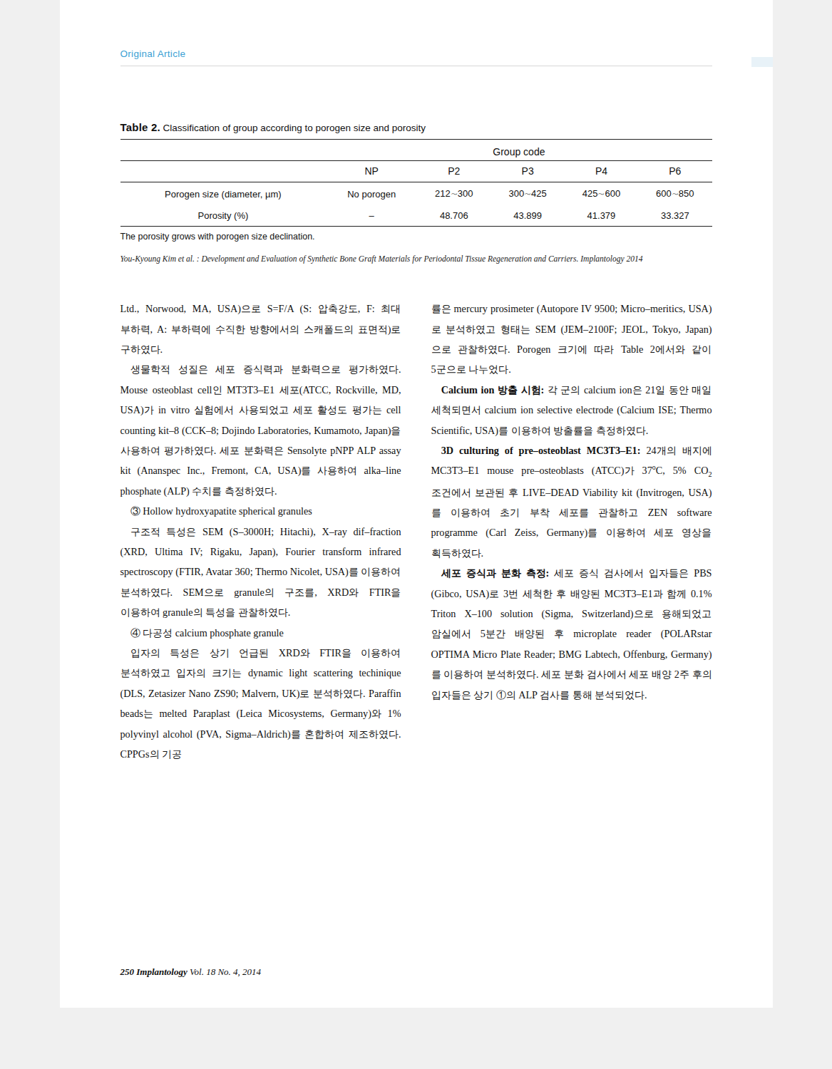Original Article
Table 2. Classification of group according to porogen size and porosity
| | Group code |
| --- | --- |
| | NP | P2 | P3 | P4 | P6 |
| Porogen size (diameter, µm) | No porogen | 212∼300 | 300∼425 | 425∼600 | 600∼850 |
| Porosity (%) | – | 48.706 | 43.899 | 41.379 | 33.327 |
The porosity grows with porogen size declination.
You-Kyoung Kim et al. : Development and Evaluation of Synthetic Bone Graft Materials for Periodontal Tissue Regeneration and Carriers. Implantology 2014
Ltd., Norwood, MA, USA)으로 S=F/A (S: 압축강도, F: 최대 부하력, A: 부하력에 수직한 방향에서의 스캐폴드의 표면적)로 구하였다.
생물학적 성질은 세포 증식력과 분화력으로 평가하였다. Mouse osteoblast cell인 MT3T3–E1 세포(ATCC, Rockville, MD, USA)가 in vitro 실험에서 사용되었고 세포 활성도 평가는 cell counting kit–8 (CCK–8; Dojindo Laboratories, Kumamoto, Japan)을 사용하여 평가하였다. 세포 분화력은 Sensolyte pNPP ALP assay kit (Ananspec Inc., Fremont, CA, USA)를 사용하여 alka–line phosphate (ALP) 수치를 측정하였다.
③ Hollow hydroxyapatite spherical granules
구조적 특성은 SEM (S–3000H; Hitachi), X–ray dif–fraction (XRD, Ultima IV; Rigaku, Japan), Fourier transform infrared spectroscopy (FTIR, Avatar 360; Thermo Nicolet, USA)를 이용하여 분석하였다. SEM으로 granule의 구조를, XRD와 FTIR을 이용하여 granule의 특성을 관찰하였다.
④ 다공성 calcium phosphate granule
입자의 특성은 상기 언급된 XRD와 FTIR을 이용하여 분석하였고 입자의 크기는 dynamic light scattering techinique (DLS, Zetasizer Nano ZS90; Malvern, UK)로 분석하였다. Paraffin beads는 melted Paraplast (Leica Micosystems, Germany)와 1% polyvinyl alcohol (PVA, Sigma–Aldrich)를 혼합하여 제조하였다. CPPGs의 기공
률은 mercury prosimeter (Autopore IV 9500; Micro–meritics, USA)로 분석하였고 형태는 SEM (JEM–2100F; JEOL, Tokyo, Japan)으로 관찰하였다. Porogen 크기에 따라 Table 2에서와 같이 5군으로 나누었다.
Calcium ion 방출 시험: 각 군의 calcium ion은 21일 동안 매일 세척되면서 calcium ion selective electrode (Calcium ISE; Thermo Scientific, USA)를 이용하여 방출률을 측정하였다.
3D culturing of pre–osteoblast MC3T3–E1: 24개의 배지에 MC3T3–E1 mouse pre–osteoblasts (ATCC)가 37oC, 5% CO2 조건에서 보관된 후 LIVE–DEAD Viability kit (Invitrogen, USA)를 이용하여 초기 부착 세포를 관찰하고 ZEN software programme (Carl Zeiss, Germany)를 이용하여 세포 영상을 획득하였다.
세포 증식과 분화 측정: 세포 증식 검사에서 입자들은 PBS (Gibco, USA)로 3번 세척한 후 배양된 MC3T3–E1과 함께 0.1% Triton X–100 solution (Sigma, Switzerland)으로 용해되었고 암실에서 5분간 배양된 후 microplate reader (POLARstar OPTIMA Micro Plate Reader; BMG Labtech, Offenburg, Germany)를 이용하여 분석하였다. 세포 분화 검사에서 세포 배양 2주 후의 입자들은 상기 ①의 ALP 검사를 통해 분석되었다.
250 Implantology Vol. 18 No. 4, 2014